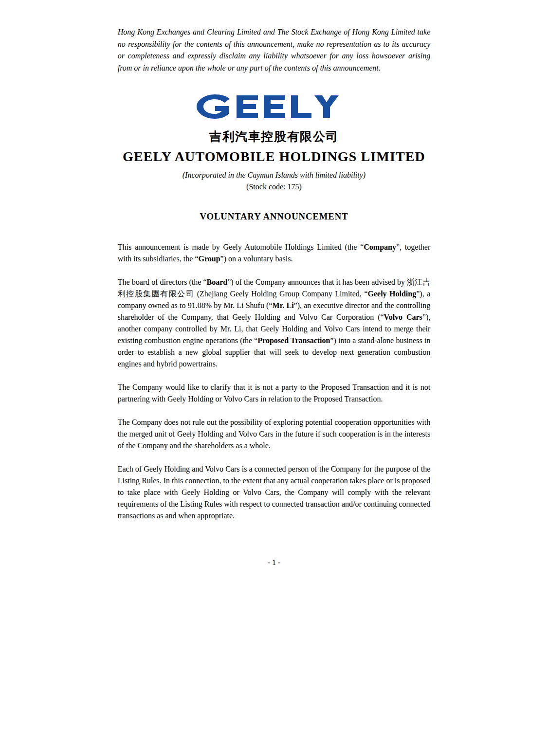Hong Kong Exchanges and Clearing Limited and The Stock Exchange of Hong Kong Limited take no responsibility for the contents of this announcement, make no representation as to its accuracy or completeness and expressly disclaim any liability whatsoever for any loss howsoever arising from or in reliance upon the whole or any part of the contents of this announcement.
吉利汽車控股有限公司
GEELY AUTOMOBILE HOLDINGS LIMITED
(Incorporated in the Cayman Islands with limited liability)
(Stock code: 175)
VOLUNTARY ANNOUNCEMENT
This announcement is made by Geely Automobile Holdings Limited (the “Company”, together with its subsidiaries, the “Group”) on a voluntary basis.
The board of directors (the “Board”) of the Company announces that it has been advised by 浙江吉利控股集團有限公司 (Zhejiang Geely Holding Group Company Limited, “Geely Holding”), a company owned as to 91.08% by Mr. Li Shufu (“Mr. Li”), an executive director and the controlling shareholder of the Company, that Geely Holding and Volvo Car Corporation (“Volvo Cars”), another company controlled by Mr. Li, that Geely Holding and Volvo Cars intend to merge their existing combustion engine operations (the “Proposed Transaction”) into a stand-alone business in order to establish a new global supplier that will seek to develop next generation combustion engines and hybrid powertrains.
The Company would like to clarify that it is not a party to the Proposed Transaction and it is not partnering with Geely Holding or Volvo Cars in relation to the Proposed Transaction.
The Company does not rule out the possibility of exploring potential cooperation opportunities with the merged unit of Geely Holding and Volvo Cars in the future if such cooperation is in the interests of the Company and the shareholders as a whole.
Each of Geely Holding and Volvo Cars is a connected person of the Company for the purpose of the Listing Rules. In this connection, to the extent that any actual cooperation takes place or is proposed to take place with Geely Holding or Volvo Cars, the Company will comply with the relevant requirements of the Listing Rules with respect to connected transaction and/or continuing connected transactions as and when appropriate.
- 1 -